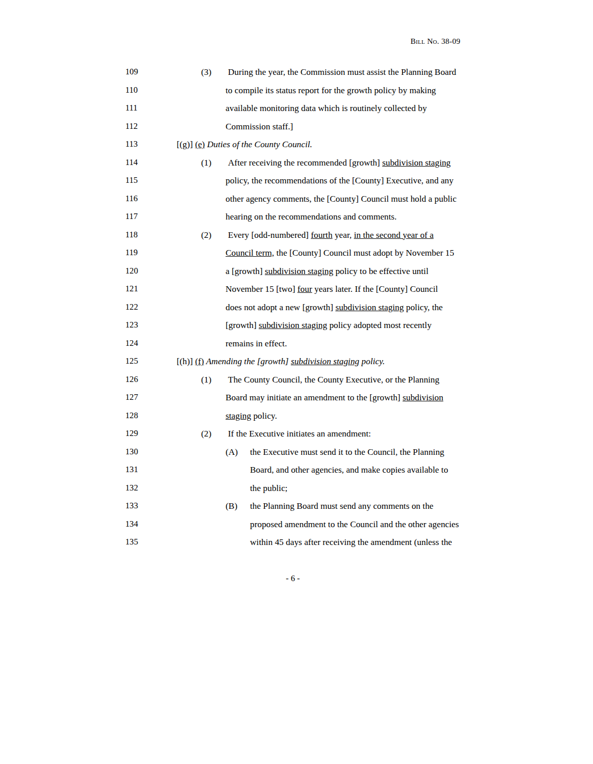Bill No. 38-09
| 109 | (3) During the year, the Commission must assist the Planning Board |
| 110 | to compile its status report for the growth policy by making |
| 111 | available monitoring data which is routinely collected by |
| 112 | Commission staff.] |
| 113 | [(g)] (e) Duties of the County Council. |
| 114 | (1) After receiving the recommended [growth] subdivision staging |
| 115 | policy, the recommendations of the [County] Executive, and any |
| 116 | other agency comments, the [County] Council must hold a public |
| 117 | hearing on the recommendations and comments. |
| 118 | (2) Every [odd-numbered] fourth year, in the second year of a |
| 119 | Council term, the [County] Council must adopt by November 15 |
| 120 | a [growth] subdivision staging policy to be effective until |
| 121 | November 15 [two] four years later. If the [County] Council |
| 122 | does not adopt a new [growth] subdivision staging policy, the |
| 123 | [growth] subdivision staging policy adopted most recently |
| 124 | remains in effect. |
| 125 | [(h)] (f) Amending the [growth] subdivision staging policy. |
| 126 | (1) The County Council, the County Executive, or the Planning |
| 127 | Board may initiate an amendment to the [growth] subdivision |
| 128 | staging policy. |
| 129 | (2) If the Executive initiates an amendment: |
| 130 | (A) the Executive must send it to the Council, the Planning |
| 131 | Board, and other agencies, and make copies available to |
| 132 | the public; |
| 133 | (B) the Planning Board must send any comments on the |
| 134 | proposed amendment to the Council and the other agencies |
| 135 | within 45 days after receiving the amendment (unless the |
- 6 -